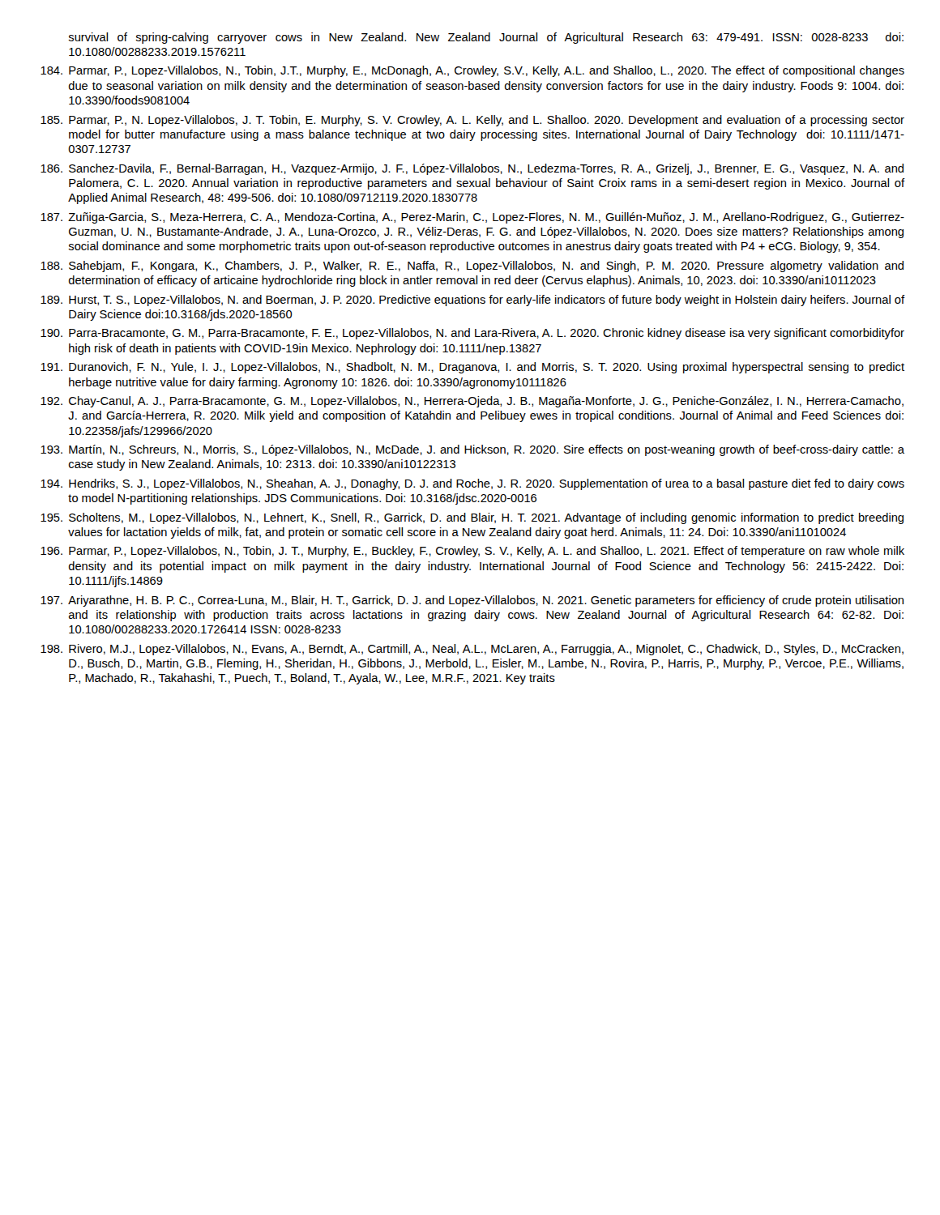survival of spring-calving carryover cows in New Zealand. New Zealand Journal of Agricultural Research 63: 479-491. ISSN: 0028-8233 doi: 10.1080/00288233.2019.1576211
Parmar, P., Lopez-Villalobos, N., Tobin, J.T., Murphy, E., McDonagh, A., Crowley, S.V., Kelly, A.L. and Shalloo, L., 2020. The effect of compositional changes due to seasonal variation on milk density and the determination of season-based density conversion factors for use in the dairy industry. Foods 9: 1004. doi: 10.3390/foods9081004
Parmar, P., N. Lopez-Villalobos, J. T. Tobin, E. Murphy, S. V. Crowley, A. L. Kelly, and L. Shalloo. 2020. Development and evaluation of a processing sector model for butter manufacture using a mass balance technique at two dairy processing sites. International Journal of Dairy Technology doi: 10.1111/1471-0307.12737
Sanchez-Davila, F., Bernal-Barragan, H., Vazquez-Armijo, J. F., López-Villalobos, N., Ledezma-Torres, R. A., Grizelj, J., Brenner, E. G., Vasquez, N. A. and Palomera, C. L. 2020. Annual variation in reproductive parameters and sexual behaviour of Saint Croix rams in a semi-desert region in Mexico. Journal of Applied Animal Research, 48: 499-506. doi: 10.1080/09712119.2020.1830778
Zuñiga-Garcia, S., Meza-Herrera, C. A., Mendoza-Cortina, A., Perez-Marin, C., Lopez-Flores, N. M., Guillén-Muñoz, J. M., Arellano-Rodriguez, G., Gutierrez-Guzman, U. N., Bustamante-Andrade, J. A., Luna-Orozco, J. R., Véliz-Deras, F. G. and López-Villalobos, N. 2020. Does size matters? Relationships among social dominance and some morphometric traits upon out-of-season reproductive outcomes in anestrus dairy goats treated with P4 + eCG. Biology, 9, 354.
Sahebjam, F., Kongara, K., Chambers, J. P., Walker, R. E., Naffa, R., Lopez-Villalobos, N. and Singh, P. M. 2020. Pressure algometry validation and determination of efficacy of articaine hydrochloride ring block in antler removal in red deer (Cervus elaphus). Animals, 10, 2023. doi: 10.3390/ani10112023
Hurst, T. S., Lopez-Villalobos, N. and Boerman, J. P. 2020. Predictive equations for early-life indicators of future body weight in Holstein dairy heifers. Journal of Dairy Science doi:10.3168/jds.2020-18560
Parra-Bracamonte, G. M., Parra-Bracamonte, F. E., Lopez-Villalobos, N. and Lara-Rivera, A. L. 2020. Chronic kidney disease isa very significant comorbidityfor high risk of death in patients with COVID-19in Mexico. Nephrology doi: 10.1111/nep.13827
Duranovich, F. N., Yule, I. J., Lopez-Villalobos, N., Shadbolt, N. M., Draganova, I. and Morris, S. T. 2020. Using proximal hyperspectral sensing to predict herbage nutritive value for dairy farming. Agronomy 10: 1826. doi: 10.3390/agronomy10111826
Chay-Canul, A. J., Parra-Bracamonte, G. M., Lopez-Villalobos, N., Herrera-Ojeda, J. B., Magaña-Monforte, J. G., Peniche-González, I. N., Herrera-Camacho, J. and García-Herrera, R. 2020. Milk yield and composition of Katahdin and Pelibuey ewes in tropical conditions. Journal of Animal and Feed Sciences doi: 10.22358/jafs/129966/2020
Martín, N., Schreurs, N., Morris, S., López-Villalobos, N., McDade, J. and Hickson, R. 2020. Sire effects on post-weaning growth of beef-cross-dairy cattle: a case study in New Zealand. Animals, 10: 2313. doi: 10.3390/ani10122313
Hendriks, S. J., Lopez-Villalobos, N., Sheahan, A. J., Donaghy, D. J. and Roche, J. R. 2020. Supplementation of urea to a basal pasture diet fed to dairy cows to model N-partitioning relationships. JDS Communications. Doi: 10.3168/jdsc.2020-0016
Scholtens, M., Lopez-Villalobos, N., Lehnert, K., Snell, R., Garrick, D. and Blair, H. T. 2021. Advantage of including genomic information to predict breeding values for lactation yields of milk, fat, and protein or somatic cell score in a New Zealand dairy goat herd. Animals, 11: 24. Doi: 10.3390/ani11010024
Parmar, P., Lopez-Villalobos, N., Tobin, J. T., Murphy, E., Buckley, F., Crowley, S. V., Kelly, A. L. and Shalloo, L. 2021. Effect of temperature on raw whole milk density and its potential impact on milk payment in the dairy industry. International Journal of Food Science and Technology 56: 2415-2422. Doi: 10.1111/ijfs.14869
Ariyarathne, H. B. P. C., Correa-Luna, M., Blair, H. T., Garrick, D. J. and Lopez-Villalobos, N. 2021. Genetic parameters for efficiency of crude protein utilisation and its relationship with production traits across lactations in grazing dairy cows. New Zealand Journal of Agricultural Research 64: 62-82. Doi: 10.1080/00288233.2020.1726414 ISSN: 0028-8233
Rivero, M.J., Lopez-Villalobos, N., Evans, A., Berndt, A., Cartmill, A., Neal, A.L., McLaren, A., Farruggia, A., Mignolet, C., Chadwick, D., Styles, D., McCracken, D., Busch, D., Martin, G.B., Fleming, H., Sheridan, H., Gibbons, J., Merbold, L., Eisler, M., Lambe, N., Rovira, P., Harris, P., Murphy, P., Vercoe, P.E., Williams, P., Machado, R., Takahashi, T., Puech, T., Boland, T., Ayala, W., Lee, M.R.F., 2021. Key traits